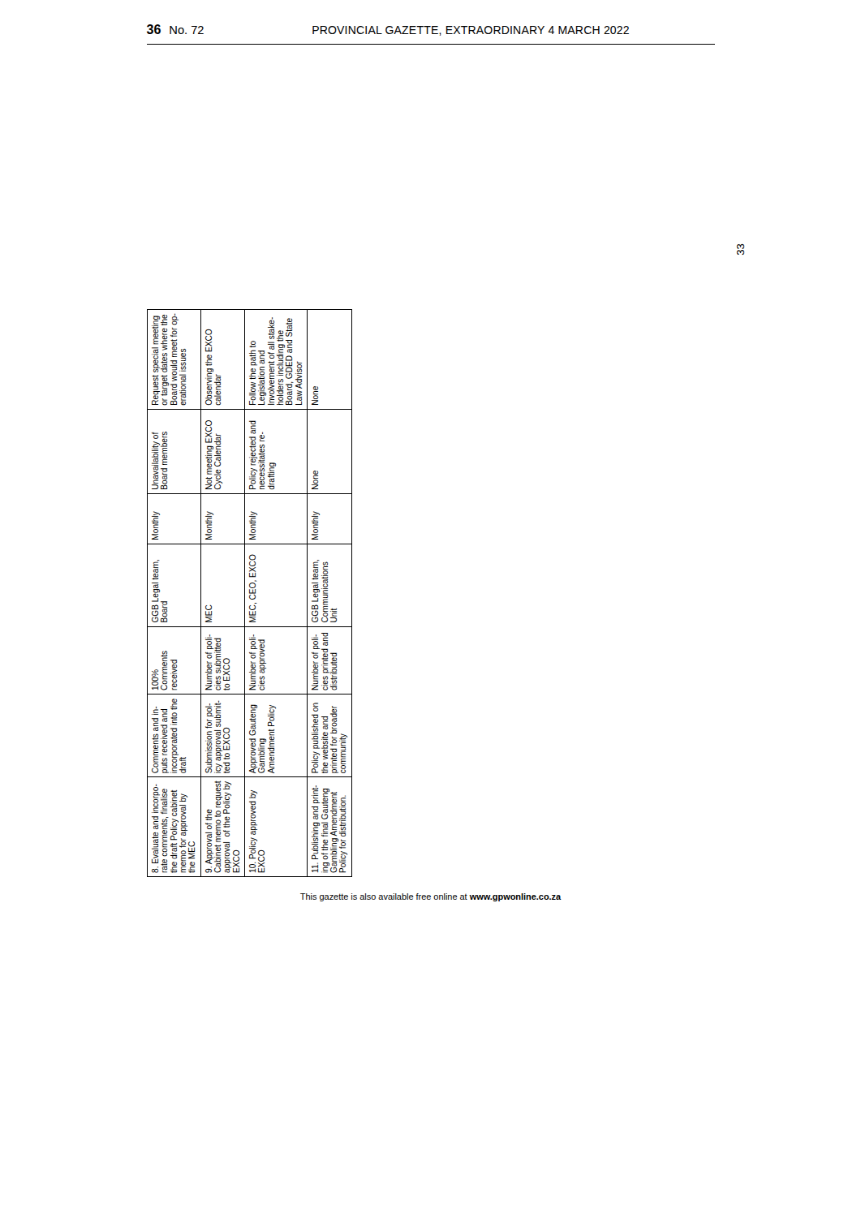36 No. 72 PROVINCIAL GAZETTE, EXTRAORDINARY 4 MARCH 2022
| 8. Evaluate and incorporate comments, finalise the draft Policy cabinet memo for approval by the MEC | Comments and inputs received and incorporated into the draft | 100% Comments received | GGB Legal team, Board | Monthly | Unavailability of Board members | Request special meeting or target dates where the Board would meet for operational issues |
| 9. Approval of the Cabinet memo to request approval of the Policy by EXCO | Submission for policy approval submitted to EXCO | Number of policies submitted to EXCO | MEC | Monthly | Not meeting EXCO Cycle Calendar | Observing the EXCO calendar |
| 10. Policy approved by EXCO | Approved Gauteng Gambling Amendment Policy | Number of policies approved | MEC, CEO, EXCO | Monthly | Policy rejected and necessitates re-drafting | Follow the path to Legislation and Involvement of all stakeholders including the Board, GDED and State Law Advisor |
| 11. Publishing and printing of the final Gauteng Gambling Amendment Policy for distribution. | Policy published on the website and printed for broader community | Number of policies printed and distributed | GGB Legal team, Communications Unit | Monthly | None | None |
33
This gazette is also available free online at www.gpwonline.co.za